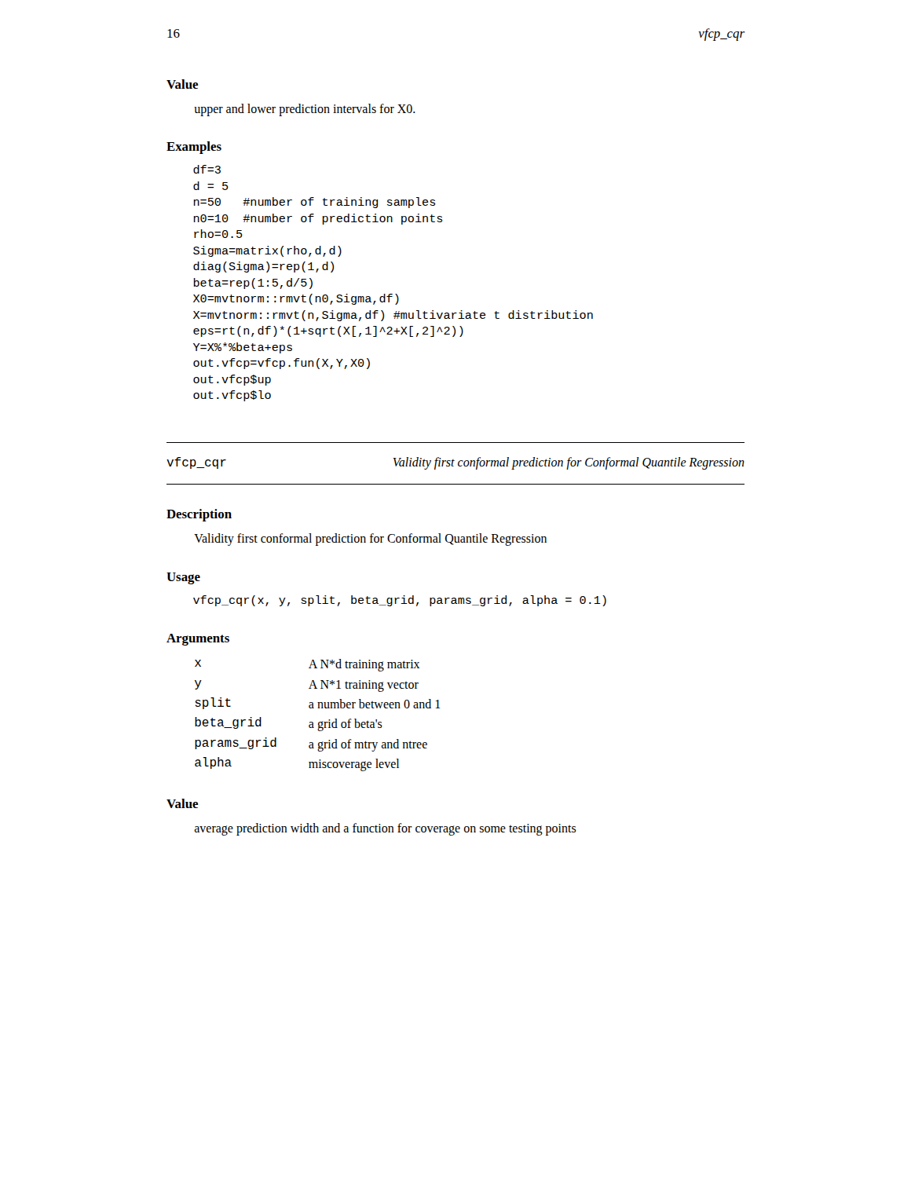16 vfcp_cqr
Value
upper and lower prediction intervals for X0.
Examples
df=3
d = 5
n=50   #number of training samples
n0=10  #number of prediction points
rho=0.5
Sigma=matrix(rho,d,d)
diag(Sigma)=rep(1,d)
beta=rep(1:5,d/5)
X0=mvtnorm::rmvt(n0,Sigma,df)
X=mvtnorm::rmvt(n,Sigma,df) #multivariate t distribution
eps=rt(n,df)*(1+sqrt(X[,1]^2+X[,2]^2))
Y=X%*%beta+eps
out.vfcp=vfcp.fun(X,Y,X0)
out.vfcp$up
out.vfcp$lo
vfcp_cqr Validity first conformal prediction for Conformal Quantile Regression
Description
Validity first conformal prediction for Conformal Quantile Regression
Usage
vfcp_cqr(x, y, split, beta_grid, params_grid, alpha = 0.1)
Arguments
| x | A N*d training matrix |
| y | A N*1 training vector |
| split | a number between 0 and 1 |
| beta_grid | a grid of beta's |
| params_grid | a grid of mtry and ntree |
| alpha | miscoverage level |
Value
average prediction width and a function for coverage on some testing points